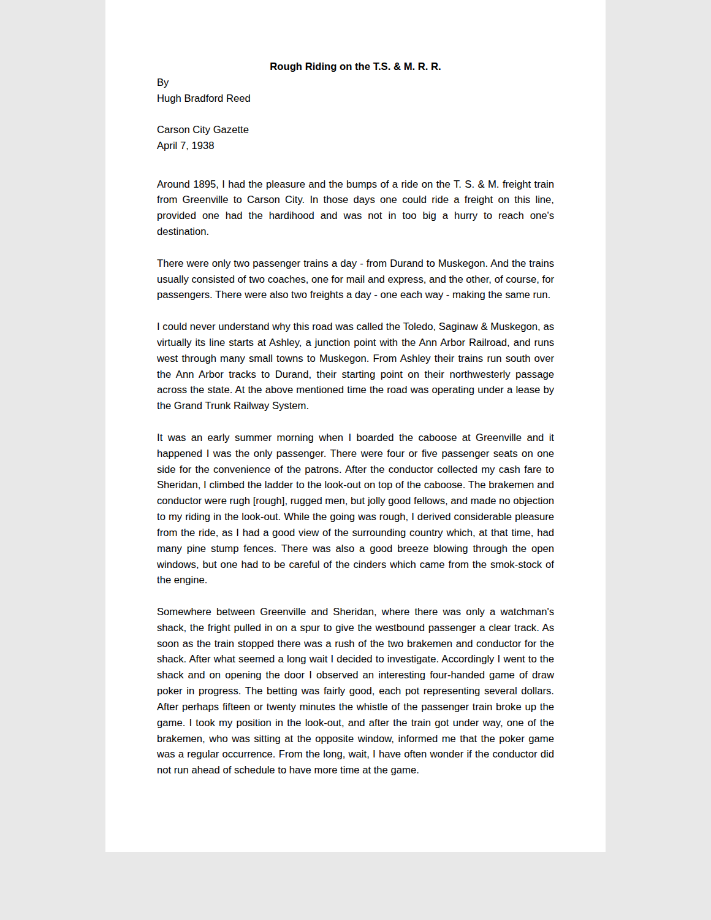Rough Riding on the T.S. & M. R. R.
By
Hugh Bradford Reed
Carson City Gazette
April 7, 1938
Around 1895, I had the pleasure and the bumps of a ride on the T. S. & M. freight train from Greenville to Carson City. In those days one could ride a freight on this line, provided one had the hardihood and was not in too big a hurry to reach one's destination.
There were only two passenger trains a day - from Durand to Muskegon. And the trains usually consisted of two coaches, one for mail and express, and the other, of course, for passengers. There were also two freights a day - one each way - making the same run.
I could never understand why this road was called the Toledo, Saginaw & Muskegon, as virtually its line starts at Ashley, a junction point with the Ann Arbor Railroad, and runs west through many small towns to Muskegon. From Ashley their trains run south over the Ann Arbor tracks to Durand, their starting point on their northwesterly passage across the state. At the above mentioned time the road was operating under a lease by the Grand Trunk Railway System.
It was an early summer morning when I boarded the caboose at Greenville and it happened I was the only passenger. There were four or five passenger seats on one side for the convenience of the patrons. After the conductor collected my cash fare to Sheridan, I climbed the ladder to the look-out on top of the caboose. The brakemen and conductor were rugh [rough], rugged men, but jolly good fellows, and made no objection to my riding in the look-out. While the going was rough, I derived considerable pleasure from the ride, as I had a good view of the surrounding country which, at that time, had many pine stump fences. There was also a good breeze blowing through the open windows, but one had to be careful of the cinders which came from the smok-stock of the engine.
Somewhere between Greenville and Sheridan, where there was only a watchman's shack, the fright pulled in on a spur to give the westbound passenger a clear track. As soon as the train stopped there was a rush of the two brakemen and conductor for the shack. After what seemed a long wait I decided to investigate. Accordingly I went to the shack and on opening the door I observed an interesting four-handed game of draw poker in progress. The betting was fairly good, each pot representing several dollars. After perhaps fifteen or twenty minutes the whistle of the passenger train broke up the game. I took my position in the look-out, and after the train got under way, one of the brakemen, who was sitting at the opposite window, informed me that the poker game was a regular occurrence. From the long, wait, I have often wonder if the conductor did not run ahead of schedule to have more time at the game.